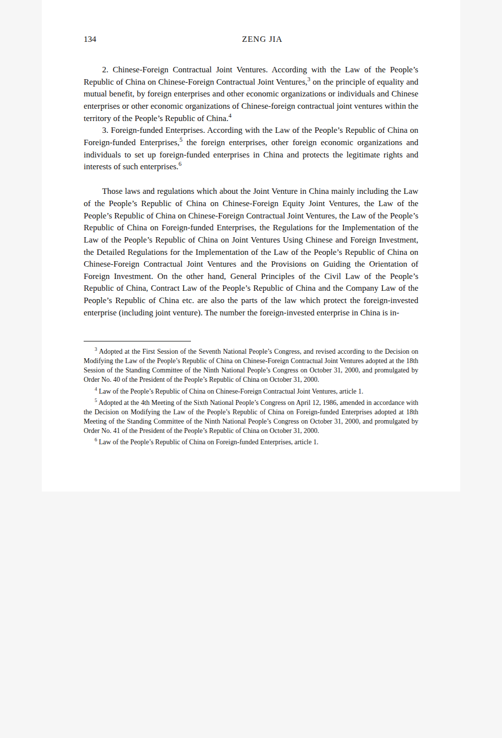134 ZENG JIA
2. Chinese-Foreign Contractual Joint Ventures. According with the Law of the People’s Republic of China on Chinese-Foreign Contractual Joint Ventures,3 on the principle of equality and mutual benefit, by foreign enterprises and other economic organizations or individuals and Chinese enterprises or other economic organizations of Chinese-foreign contractual joint ventures within the territory of the People’s Republic of China.4
3. Foreign-funded Enterprises. According with the Law of the People’s Republic of China on Foreign-funded Enterprises,5 the foreign enterprises, other foreign economic organizations and individuals to set up foreign-funded enterprises in China and protects the legitimate rights and interests of such enterprises.6
Those laws and regulations which about the Joint Venture in China mainly including the Law of the People’s Republic of China on Chinese-Foreign Equity Joint Ventures, the Law of the People’s Republic of China on Chinese-Foreign Contractual Joint Ventures, the Law of the People’s Republic of China on Foreign-funded Enterprises, the Regulations for the Implementation of the Law of the People’s Republic of China on Joint Ventures Using Chinese and Foreign Investment, the Detailed Regulations for the Implementation of the Law of the People’s Republic of China on Chinese-Foreign Contractual Joint Ventures and the Provisions on Guiding the Orientation of Foreign Investment. On the other hand, General Principles of the Civil Law of the People’s Republic of China, Contract Law of the People’s Republic of China and the Company Law of the People’s Republic of China etc. are also the parts of the law which protect the foreign-invested enterprise (including joint venture). The number the foreign-invested enterprise in China is in-
3 Adopted at the First Session of the Seventh National People’s Congress, and revised according to the Decision on Modifying the Law of the People’s Republic of China on Chinese-Foreign Contractual Joint Ventures adopted at the 18th Session of the Standing Committee of the Ninth National People’s Congress on October 31, 2000, and promulgated by Order No. 40 of the President of the People’s Republic of China on October 31, 2000.
4 Law of the People’s Republic of China on Chinese-Foreign Contractual Joint Ventures, article 1.
5 Adopted at the 4th Meeting of the Sixth National People’s Congress on April 12, 1986, amended in accordance with the Decision on Modifying the Law of the People’s Republic of China on Foreign-funded Enterprises adopted at 18th Meeting of the Standing Committee of the Ninth National People’s Congress on October 31, 2000, and promulgated by Order No. 41 of the President of the People’s Republic of China on October 31, 2000.
6 Law of the People’s Republic of China on Foreign-funded Enterprises, article 1.